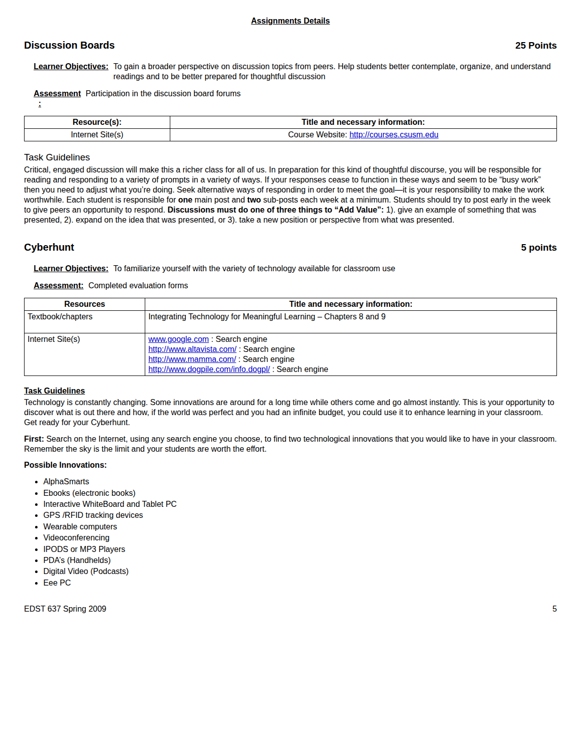Assignments Details
Discussion Boards 25 Points
Learner Objectives: To gain a broader perspective on discussion topics from peers. Help students better contemplate, organize, and understand readings and to be better prepared for thoughtful discussion
Assessment: Participation in the discussion board forums
| Resource(s): | Title and necessary information: |
| --- | --- |
| Internet Site(s) | Course Website: http://courses.csusm.edu |
Task Guidelines
Critical, engaged discussion will make this a richer class for all of us. In preparation for this kind of thoughtful discourse, you will be responsible for reading and responding to a variety of prompts in a variety of ways. If your responses cease to function in these ways and seem to be “busy work” then you need to adjust what you’re doing. Seek alternative ways of responding in order to meet the goal—it is your responsibility to make the work worthwhile. Each student is responsible for one main post and two sub-posts each week at a minimum. Students should try to post early in the week to give peers an opportunity to respond. Discussions must do one of three things to “Add Value”: 1). give an example of something that was presented, 2). expand on the idea that was presented, or 3). take a new position or perspective from what was presented.
Cyberhunt 5 points
Learner Objectives: To familiarize yourself with the variety of technology available for classroom use
Assessment: Completed evaluation forms
| Resources | Title and necessary information: |
| --- | --- |
| Textbook/chapters | Integrating Technology for Meaningful Learning – Chapters 8 and 9 |
| Internet Site(s) | www.google.com : Search engine http://www.altavista.com/ : Search engine http://www.mamma.com/ : Search engine http://www.dogpile.com/info.dogpl/ : Search engine |
Task Guidelines
Technology is constantly changing. Some innovations are around for a long time while others come and go almost instantly. This is your opportunity to discover what is out there and how, if the world was perfect and you had an infinite budget, you could use it to enhance learning in your classroom. Get ready for your Cyberhunt.
First: Search on the Internet, using any search engine you choose, to find two technological innovations that you would like to have in your classroom. Remember the sky is the limit and your students are worth the effort.
Possible Innovations:
AlphaSmarts
Ebooks (electronic books)
Interactive WhiteBoard and Tablet PC
GPS /RFID tracking devices
Wearable computers
Videoconferencing
IPODS or MP3 Players
PDA’s (Handhelds)
Digital Video (Podcasts)
Eee PC
EDST 637 Spring 2009 5